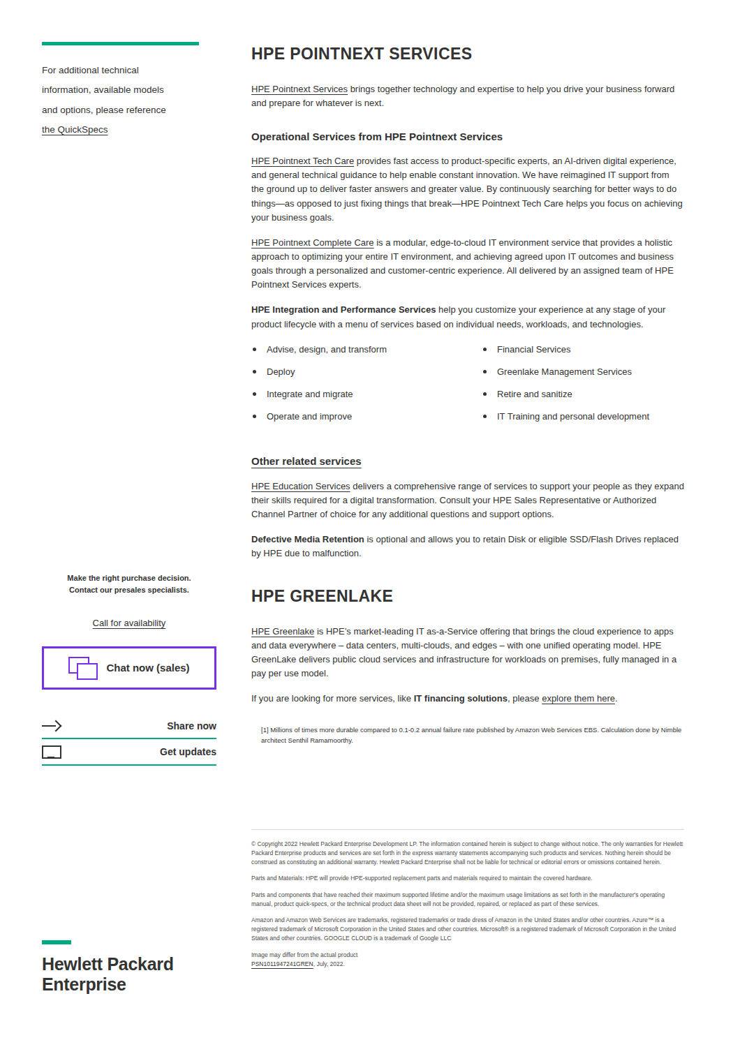For additional technical
information, available models
and options, please reference
the QuickSpecs
Make the right purchase decision.
Contact our presales specialists.
Call for availability
Chat now (sales)
Share now
Get updates
Hewlett Packard
Enterprise
HPE POINTNEXT SERVICES
HPE Pointnext Services brings together technology and expertise to help you drive your business forward and prepare for whatever is next.
Operational Services from HPE Pointnext Services
HPE Pointnext Tech Care provides fast access to product-specific experts, an AI-driven digital experience, and general technical guidance to help enable constant innovation. We have reimagined IT support from the ground up to deliver faster answers and greater value. By continuously searching for better ways to do things—as opposed to just fixing things that break—HPE Pointnext Tech Care helps you focus on achieving your business goals.
HPE Pointnext Complete Care is a modular, edge-to-cloud IT environment service that provides a holistic approach to optimizing your entire IT environment, and achieving agreed upon IT outcomes and business goals through a personalized and customer-centric experience. All delivered by an assigned team of HPE Pointnext Services experts.
HPE Integration and Performance Services help you customize your experience at any stage of your product lifecycle with a menu of services based on individual needs, workloads, and technologies.
Advise, design, and transform
Deploy
Integrate and migrate
Operate and improve
Financial Services
Greenlake Management Services
Retire and sanitize
IT Training and personal development
Other related services
HPE Education Services delivers a comprehensive range of services to support your people as they expand their skills required for a digital transformation. Consult your HPE Sales Representative or Authorized Channel Partner of choice for any additional questions and support options.
Defective Media Retention is optional and allows you to retain Disk or eligible SSD/Flash Drives replaced by HPE due to malfunction.
HPE GREENLAKE
HPE Greenlake is HPE’s market-leading IT as-a-Service offering that brings the cloud experience to apps and data everywhere – data centers, multi-clouds, and edges – with one unified operating model. HPE GreenLake delivers public cloud services and infrastructure for workloads on premises, fully managed in a pay per use model.
If you are looking for more services, like IT financing solutions, please explore them here.
[1] Millions of times more durable compared to 0.1-0.2 annual failure rate published by Amazon Web Services EBS. Calculation done by Nimble architect Senthil Ramamoorthy.
© Copyright 2022 Hewlett Packard Enterprise Development LP. The information contained herein is subject to change without notice. The only warranties for Hewlett Packard Enterprise products and services are set forth in the express warranty statements accompanying such products and services. Nothing herein should be construed as constituting an additional warranty. Hewlett Packard Enterprise shall not be liable for technical or editorial errors or omissions contained herein.
Parts and Materials: HPE will provide HPE-supported replacement parts and materials required to maintain the covered hardware.
Parts and components that have reached their maximum supported lifetime and/or the maximum usage limitations as set forth in the manufacturer's operating manual, product quick-specs, or the technical product data sheet will not be provided, repaired, or replaced as part of these services.
Amazon and Amazon Web Services are trademarks, registered trademarks or trade dress of Amazon in the United States and/or other countries. Azure™ is a registered trademark of Microsoft Corporation in the United States and other countries. Microsoft® is a registered trademark of Microsoft Corporation in the United States and other countries. GOOGLE CLOUD is a trademark of Google LLC
Image may differ from the actual product
PSN1011947241GREN, July, 2022.